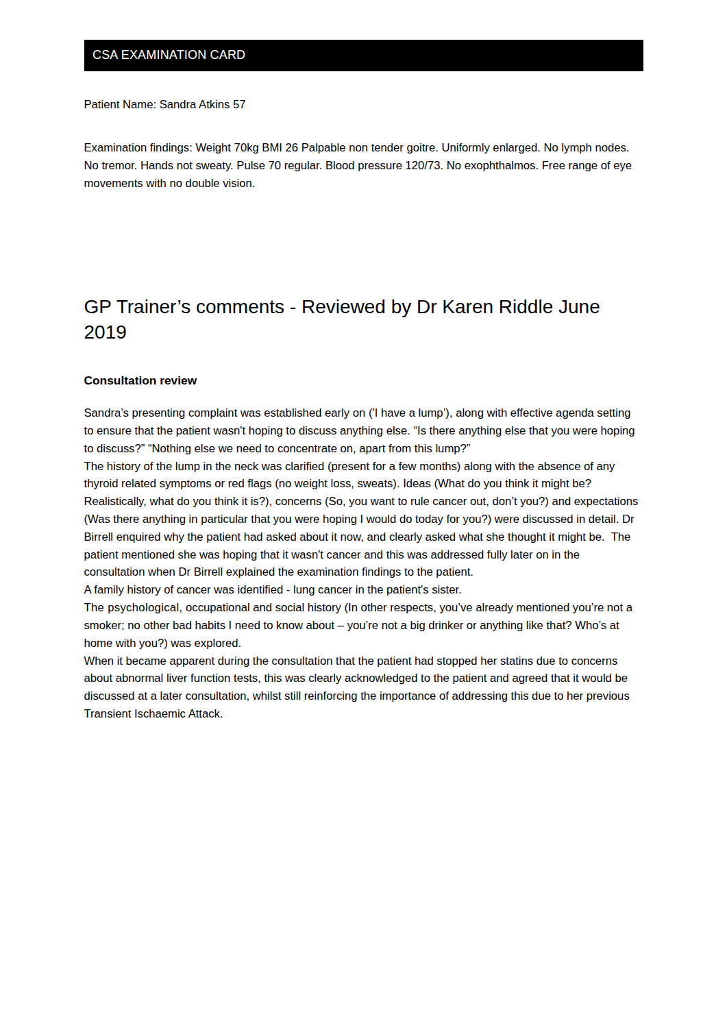CSA EXAMINATION CARD
Patient Name: Sandra Atkins 57
Examination findings: Weight 70kg BMI 26 Palpable non tender goitre. Uniformly enlarged. No lymph nodes. No tremor. Hands not sweaty. Pulse 70 regular. Blood pressure 120/73. No exophthalmos. Free range of eye movements with no double vision.
GP Trainer’s comments - Reviewed by Dr Karen Riddle June 2019
Consultation review
Sandra’s presenting complaint was established early on ('I have a lump’), along with effective agenda setting to ensure that the patient wasn't hoping to discuss anything else. “Is there anything else that you were hoping to discuss?” “Nothing else we need to concentrate on, apart from this lump?”
The history of the lump in the neck was clarified (present for a few months) along with the absence of any thyroid related symptoms or red flags (no weight loss, sweats). Ideas (What do you think it might be? Realistically, what do you think it is?), concerns (So, you want to rule cancer out, don’t you?) and expectations (Was there anything in particular that you were hoping I would do today for you?) were discussed in detail. Dr Birrell enquired why the patient had asked about it now, and clearly asked what she thought it might be. The patient mentioned she was hoping that it wasn't cancer and this was addressed fully later on in the consultation when Dr Birrell explained the examination findings to the patient.
A family history of cancer was identified - lung cancer in the patient's sister.
The psychological, occupational and social history (In other respects, you’ve already mentioned you’re not a smoker; no other bad habits I need to know about – you’re not a big drinker or anything like that? Who’s at home with you?) was explored.
When it became apparent during the consultation that the patient had stopped her statins due to concerns about abnormal liver function tests, this was clearly acknowledged to the patient and agreed that it would be discussed at a later consultation, whilst still reinforcing the importance of addressing this due to her previous Transient Ischaemic Attack.